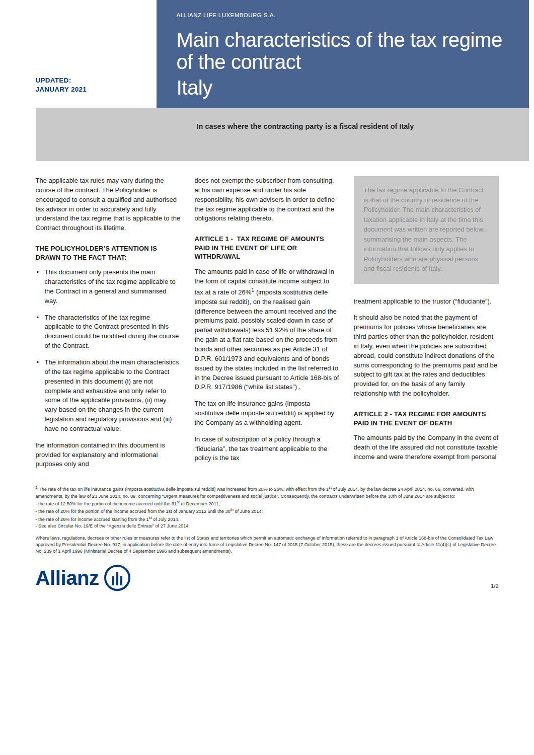Updated:
January 2021
ALLIANZ LIFE LUXEMBOURG S.A.
Main characteristics of the tax regime of the contractItaly
In cases where the contracting party is a fiscal resident of Italy
The applicable tax rules may vary during the course of the contract. The Policyholder is encouraged to consult a qualified and authorised tax advisor in order to accurately and fully understand the tax regime that is applicable to the Contract throughout its lifetime.
The Policyholder’s attention is drawn to the fact that:
This document only presents the main characteristics of the tax regime applicable to the Contract in a general and summarised way.
The characteristics of the tax regime applicable to the Contract presented in this document could be modified during the course of the Contract.
The information about the main characteristics of the tax regime applicable to the Contract presented in this document (i) are not complete and exhaustive and only refer to some of the applicable provisions, (ii) may vary based on the changes in the current legislation and regulatory provisions and (iii) have no contractual value.
the information contained in this document is provided for explanatory and informational purposes only and
does not exempt the subscriber from consulting, at his own expense and under his sole responsibility, his own advisers in order to define the tax regime applicable to the contract and the obligations relating thereto.
Article 1 - Tax regime of amounts paid in the event of life or withdrawal
The amounts paid in case of life or withdrawal in the form of capital constitute income subject to tax at a rate of 26%1 (imposta sostitutiva delle imposte sui redditi), on the realised gain (difference between the amount received and the premiums paid, possibly scaled down in case of partial withdrawals) less 51.92% of the share of the gain at a flat rate based on the proceeds from bonds and other securities as per Article 31 of D.P.R. 601/1973 and equivalents and of bonds issued by the states included in the list referred to in the Decree issued pursuant to Article 168-bis of D.P.R. 917/1986 (“white list states”) .
The tax on life insurance gains (imposta sostitutiva delle imposte sui redditi) is applied by the Company as a withholding agent.
In case of subscription of a policy through a “fiduciaria”, the tax treatment applicable to the policy is the tax
The tax regime applicable to the Contract is that of the country of residence of the Policyholder. The main characteristics of taxation applicable in Italy at the time this document was written are reported below, summarising the main aspects. The information that follows only applies to Policyholders who are physical persons and fiscal residents of Italy.
treatment applicable to the trustor (“fiduciante”).
It should also be noted that the payment of premiums for policies whose beneficiaries are third parties other than the policyholder, resident in Italy, even when the policies are subscribed abroad, could constitute indirect donations of the sums corresponding to the premiums paid and be subject to gift tax at the rates and deductibles provided for, on the basis of any family relationship with the policyholder.
Article 2 - Tax regime for amounts paid in the event of death
The amounts paid by the Company in the event of death of the life assured did not constitute taxable income and were therefore exempt from personal
1 The rate of the tax on life insurance gains (imposta sostitutiva delle imposte sui redditi) was increased from 20% to 26%, with effect from the 1st of July 2014, by the law decree 24 April 2014, no. 66, converted, with amendments, by the law of 23 June 2014, no. 89, concerning “Urgent measures for competitiveness and social justice”. Consequently, the contracts underwritten before the 30th of June 2014 are subject to:
- the rate of 12.50% for the portion of the income accrued until the 31st of December 2011;
- the rate of 20% for the portion of the income accrued from the 1st of January 2012 until the 30th of June 2014;
- the rate of 26% for income accrued starting from the 1st of July 2014.
- See also Circular No. 19/E of the “Agenzia delle Entrate” of 27 June 2014.
Where laws, regulations, decrees or other rules or measures refer to the list of States and territories which permit an automatic exchange of information referred to in paragraph 1 of Article 168-bis of the Consolidated Tax Law approved by Presidential Decree No. 917, in application before the date of entry into force of Legislative Decree No. 147 of 2015 (7 October 2015), these are the decrees issued pursuant to Article 11(4)(c) of Legislative Decree No. 239 of 1 April 1996 (Ministerial Decree of 4 September 1996 and subsequent amendments).
Allianz
1/2